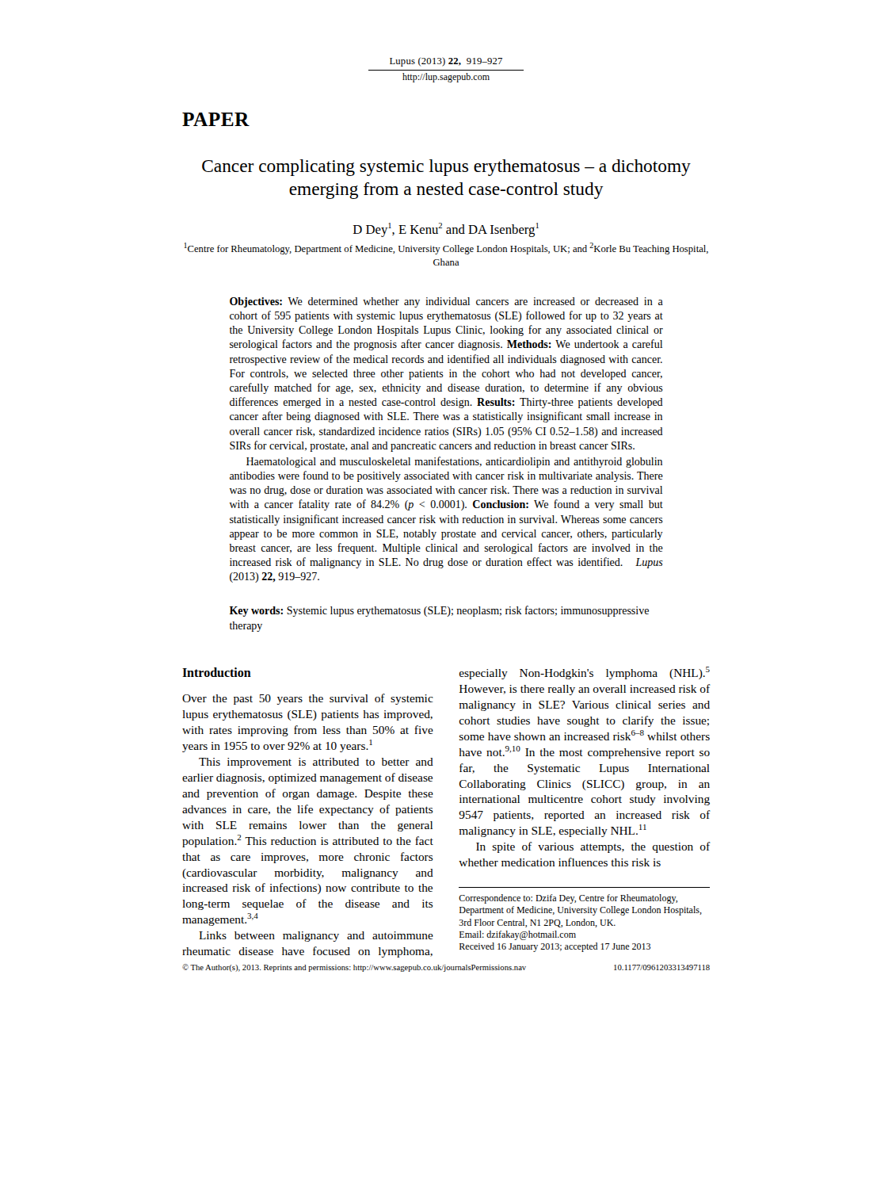Lupus (2013) 22, 919–927
http://lup.sagepub.com
PAPER
Cancer complicating systemic lupus erythematosus – a dichotomy
emerging from a nested case-control study
D Dey1, E Kenu2 and DA Isenberg1
1Centre for Rheumatology, Department of Medicine, University College London Hospitals, UK; and 2Korle Bu Teaching Hospital, Ghana
Objectives: We determined whether any individual cancers are increased or decreased in a cohort of 595 patients with systemic lupus erythematosus (SLE) followed for up to 32 years at the University College London Hospitals Lupus Clinic, looking for any associated clinical or serological factors and the prognosis after cancer diagnosis. Methods: We undertook a careful retrospective review of the medical records and identified all individuals diagnosed with cancer. For controls, we selected three other patients in the cohort who had not developed cancer, carefully matched for age, sex, ethnicity and disease duration, to determine if any obvious differences emerged in a nested case-control design. Results: Thirty-three patients developed cancer after being diagnosed with SLE. There was a statistically insignificant small increase in overall cancer risk, standardized incidence ratios (SIRs) 1.05 (95% CI 0.52–1.58) and increased SIRs for cervical, prostate, anal and pancreatic cancers and reduction in breast cancer SIRs.
Haematological and musculoskeletal manifestations, anticardiolipin and antithyroid globulin antibodies were found to be positively associated with cancer risk in multivariate analysis. There was no drug, dose or duration was associated with cancer risk. There was a reduction in survival with a cancer fatality rate of 84.2% (p < 0.0001). Conclusion: We found a very small but statistically insignificant increased cancer risk with reduction in survival. Whereas some cancers appear to be more common in SLE, notably prostate and cervical cancer, others, particularly breast cancer, are less frequent. Multiple clinical and serological factors are involved in the increased risk of malignancy in SLE. No drug dose or duration effect was identified. Lupus (2013) 22, 919–927.
Key words: Systemic lupus erythematosus (SLE); neoplasm; risk factors; immunosuppressive therapy
Introduction
Over the past 50 years the survival of systemic lupus erythematosus (SLE) patients has improved, with rates improving from less than 50% at five years in 1955 to over 92% at 10 years.1
This improvement is attributed to better and earlier diagnosis, optimized management of disease and prevention of organ damage. Despite these advances in care, the life expectancy of patients with SLE remains lower than the general population.2 This reduction is attributed to the fact that as care improves, more chronic factors (cardiovascular morbidity, malignancy and increased risk of infections) now contribute to the long-term sequelae of the disease and its management.3,4
Links between malignancy and autoimmune rheumatic disease have focused on lymphoma, especially Non-Hodgkin's lymphoma (NHL).5 However, is there really an overall increased risk of malignancy in SLE? Various clinical series and cohort studies have sought to clarify the issue; some have shown an increased risk6–8 whilst others have not.9,10 In the most comprehensive report so far, the Systematic Lupus International Collaborating Clinics (SLICC) group, in an international multicentre cohort study involving 9547 patients, reported an increased risk of malignancy in SLE, especially NHL.11
In spite of various attempts, the question of whether medication influences this risk is
Correspondence to: Dzifa Dey, Centre for Rheumatology, Department of Medicine, University College London Hospitals, 3rd Floor Central, N1 2PQ, London, UK.
Email: dzifakay@hotmail.com
Received 16 January 2013; accepted 17 June 2013
© The Author(s), 2013. Reprints and permissions: http://www.sagepub.co.uk/journalsPermissions.nav
10.1177/0961203313497118